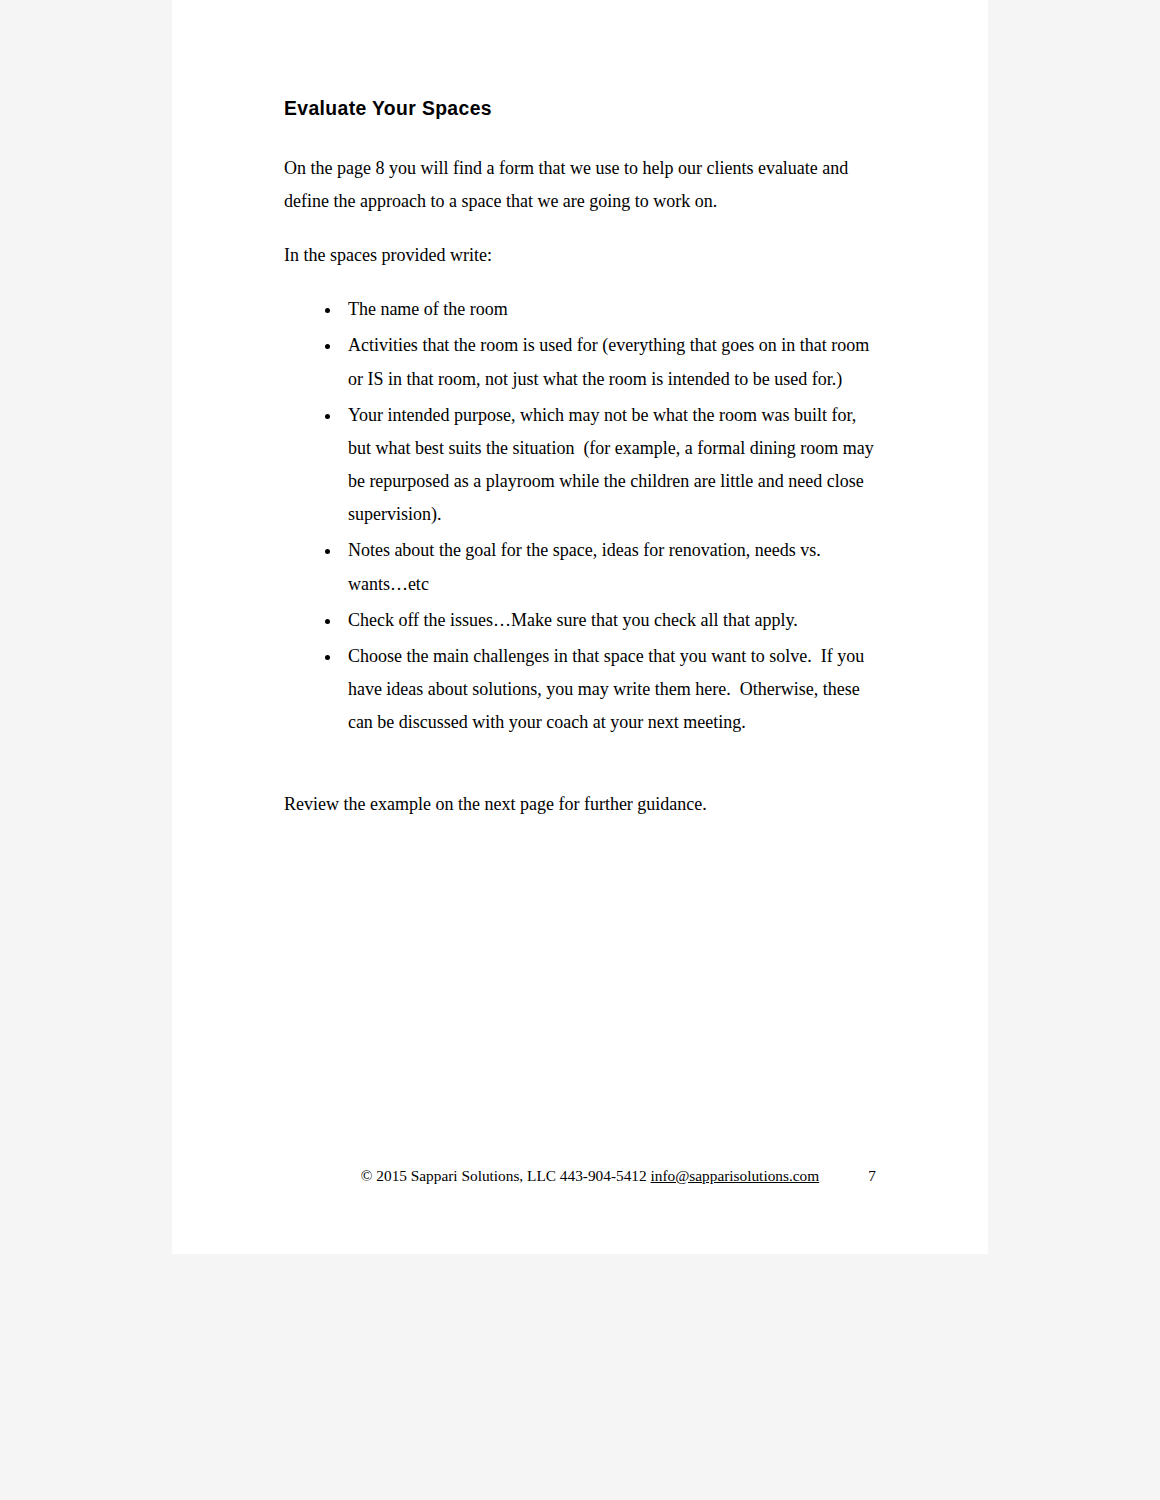Evaluate Your Spaces
On the page 8 you will find a form that we use to help our clients evaluate and define the approach to a space that we are going to work on.
In the spaces provided write:
The name of the room
Activities that the room is used for (everything that goes on in that room or IS in that room, not just what the room is intended to be used for.)
Your intended purpose, which may not be what the room was built for, but what best suits the situation (for example, a formal dining room may be repurposed as a playroom while the children are little and need close supervision).
Notes about the goal for the space, ideas for renovation, needs vs. wants…etc
Check off the issues…Make sure that you check all that apply.
Choose the main challenges in that space that you want to solve. If you have ideas about solutions, you may write them here. Otherwise, these can be discussed with your coach at your next meeting.
Review the example on the next page for further guidance.
© 2015 Sappari Solutions, LLC 443-904-5412 info@sapparisolutions.com
7